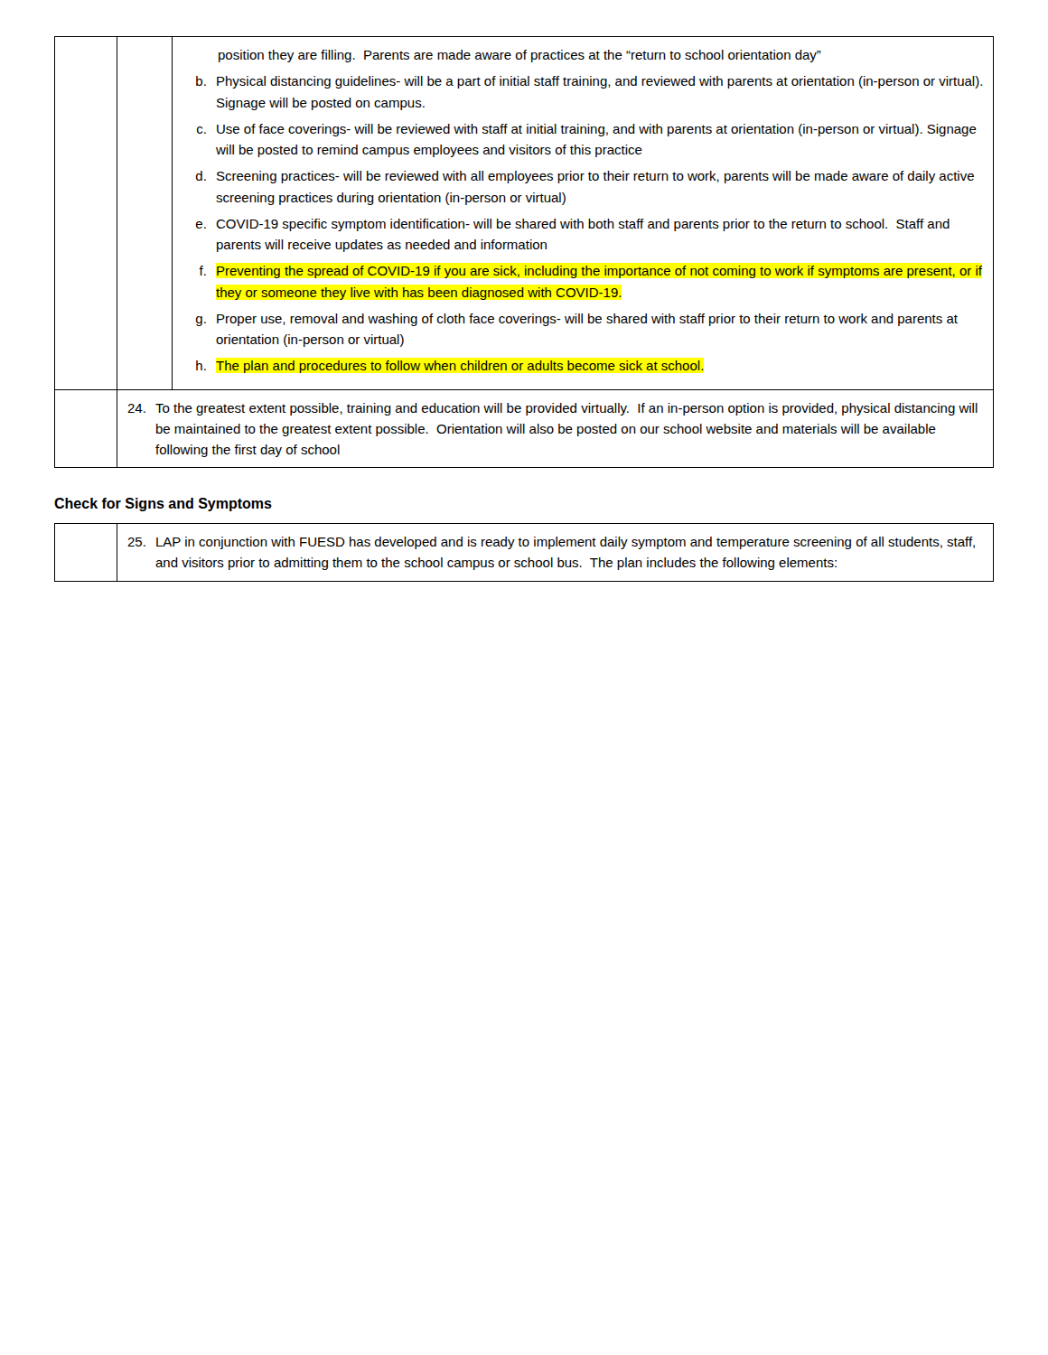| | | position they are filling. Parents are made aware of practices at the “return to school orientation day” Physical distancing guidelines- will be a part of initial staff training, and reviewed with parents at orientation (in-person or virtual). Signage will be posted on campus. Use of face coverings- will be reviewed with staff at initial training, and with parents at orientation (in-person or virtual). Signage will be posted to remind campus employees and visitors of this practice Screening practices- will be reviewed with all employees prior to their return to work, parents will be made aware of daily active screening practices during orientation (in-person or virtual) COVID-19 specific symptom identification- will be shared with both staff and parents prior to the return to school. Staff and parents will receive updates as needed and information Preventing the spread of COVID-19 if you are sick, including the importance of not coming to work if symptoms are present, or if they or someone they live with has been diagnosed with COVID-19. Proper use, removal and washing of cloth face coverings- will be shared with staff prior to their return to work and parents at orientation (in-person or virtual) The plan and procedures to follow when children or adults become sick at school. |
| | To the greatest extent possible, training and education will be provided virtually. If an in-person option is provided, physical distancing will be maintained to the greatest extent possible. Orientation will also be posted on our school website and materials will be available following the first day of school |
Check for Signs and Symptoms
| | LAP in conjunction with FUESD has developed and is ready to implement daily symptom and temperature screening of all students, staff, and visitors prior to admitting them to the school campus or school bus. The plan includes the following elements: |